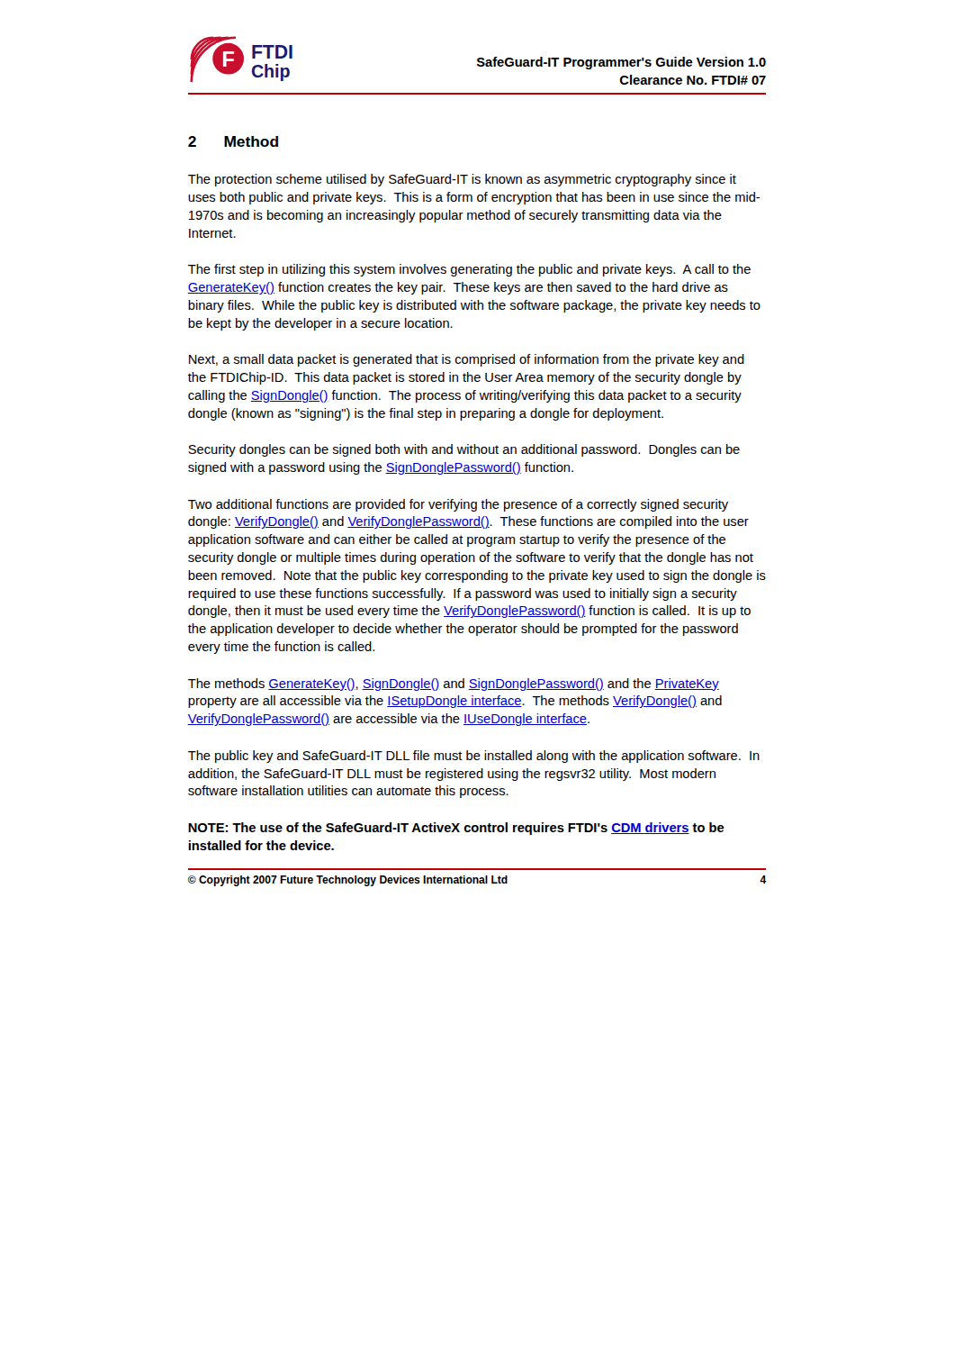F FTDI Chip
SafeGuard-IT Programmer's Guide Version 1.0
Clearance No. FTDI# 07
2 Method
The protection scheme utilised by SafeGuard-IT is known as asymmetric cryptography since it uses both public and private keys. This is a form of encryption that has been in use since the mid-1970s and is becoming an increasingly popular method of securely transmitting data via the Internet.
The first step in utilizing this system involves generating the public and private keys. A call to the GenerateKey() function creates the key pair. These keys are then saved to the hard drive as binary files. While the public key is distributed with the software package, the private key needs to be kept by the developer in a secure location.
Next, a small data packet is generated that is comprised of information from the private key and the FTDIChip-ID. This data packet is stored in the User Area memory of the security dongle by calling the SignDongle() function. The process of writing/verifying this data packet to a security dongle (known as "signing") is the final step in preparing a dongle for deployment.
Security dongles can be signed both with and without an additional password. Dongles can be signed with a password using the SignDonglePassword() function.
Two additional functions are provided for verifying the presence of a correctly signed security dongle: VerifyDongle() and VerifyDonglePassword(). These functions are compiled into the user application software and can either be called at program startup to verify the presence of the security dongle or multiple times during operation of the software to verify that the dongle has not been removed. Note that the public key corresponding to the private key used to sign the dongle is required to use these functions successfully. If a password was used to initially sign a security dongle, then it must be used every time the VerifyDonglePassword() function is called. It is up to the application developer to decide whether the operator should be prompted for the password every time the function is called.
The methods GenerateKey(), SignDongle() and SignDonglePassword() and the PrivateKey property are all accessible via the ISetupDongle interface. The methods VerifyDongle() and VerifyDonglePassword() are accessible via the IUseDongle interface.
The public key and SafeGuard-IT DLL file must be installed along with the application software. In addition, the SafeGuard-IT DLL must be registered using the regsvr32 utility. Most modern software installation utilities can automate this process.
NOTE: The use of the SafeGuard-IT ActiveX control requires FTDI's CDM drivers to be installed for the device.
© Copyright 2007 Future Technology Devices International Ltd 4